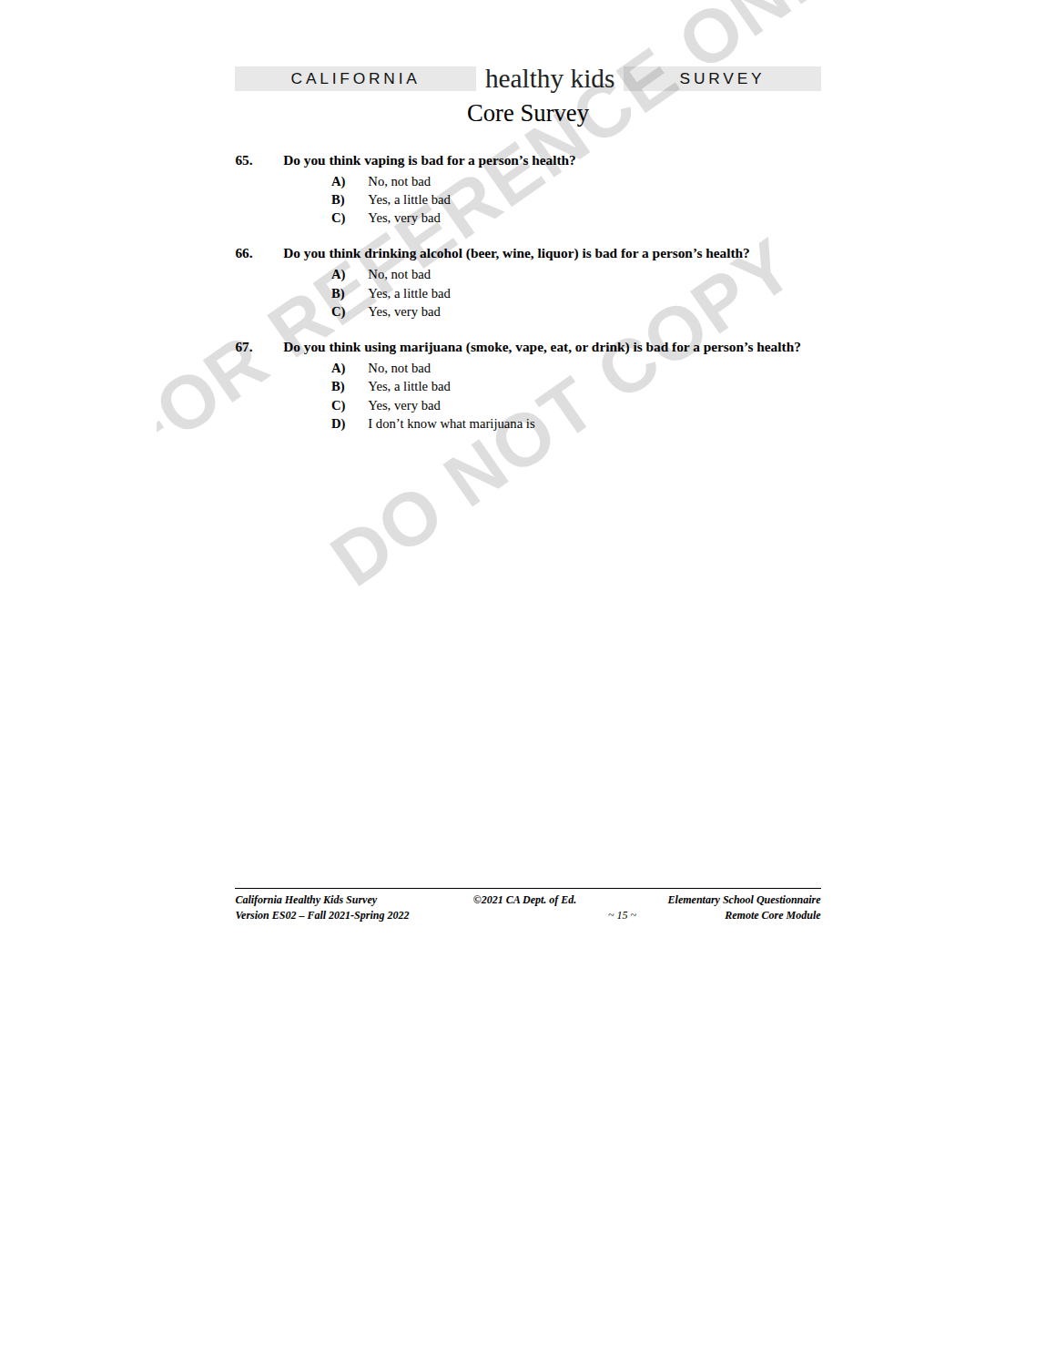FOR REFERENCE ONLY
DO NOT COPY
CALIFORNIA
healthy kids
SURVEY
Core Survey
65. Do you think vaping is bad for a person’s health?
A) No, not bad
B) Yes, a little bad
C) Yes, very bad
66. Do you think drinking alcohol (beer, wine, liquor) is bad for a person’s health?
A) No, not bad
B) Yes, a little bad
C) Yes, very bad
67. Do you think using marijuana (smoke, vape, eat, or drink) is bad for a person’s health?
A) No, not bad
B) Yes, a little bad
C) Yes, very bad
D) I don’t know what marijuana is
California Healthy Kids Survey©2021 CA Dept. of Ed.
Version ES02 – Fall 2021-Spring 2022
~ 15 ~
Elementary School Questionnaire
Remote Core Module